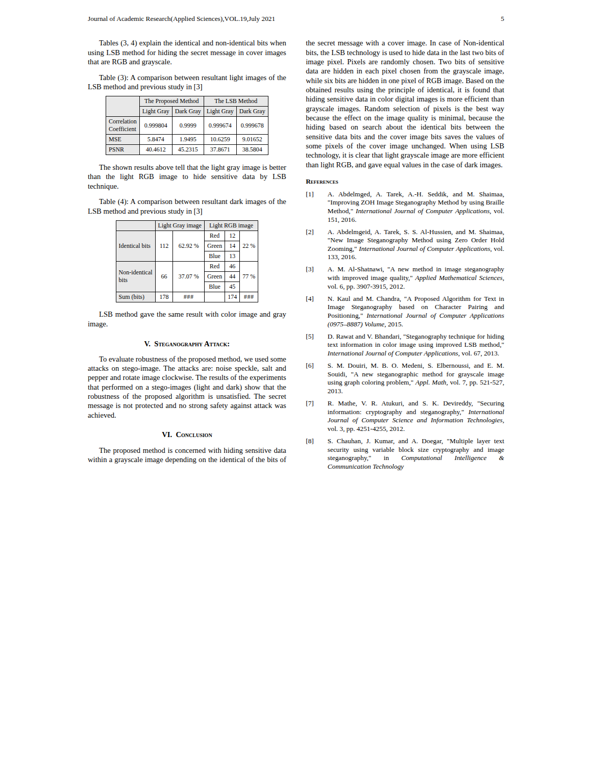Journal of Academic Research(Applied Sciences),VOL.19,July 2021
5
Tables (3, 4) explain the identical and non-identical bits when using LSB method for hiding the secret message in cover images that are RGB and grayscale.
Table (3): A comparison between resultant light images of the LSB method and previous study in [3]
| | The Proposed Method | The LSB Method |
| --- | --- | --- |
| Light Gray | Dark Gray | Light Gray | Dark Gray |
| Correlation Coefficient | 0.999804 | 0.9999 | 0.999674 | 0.999678 |
| MSE | 5.8474 | 1.9495 | 10.6259 | 9.01652 |
| PSNR | 40.4612 | 45.2315 | 37.8671 | 38.5804 |
The shown results above tell that the light gray image is better than the light RGB image to hide sensitive data by LSB technique.
Table (4): A comparison between resultant dark images of the LSB method and previous study in [3]
| | Light Gray image | Light RGB image |
| --- | --- | --- |
| Identical bits | 112 | 62.92 % | Red | 12 | 22 % |
| Green | 14 |
| Blue | 13 |
| Non-identical bits | 66 | 37.07 % | Red | 46 | 77 % |
| Green | 44 |
| Blue | 45 |
| Sum (bits) | 178 | ### | | 174 | ### |
LSB method gave the same result with color image and gray image.
V. Steganography Attack:
To evaluate robustness of the proposed method, we used some attacks on stego-image. The attacks are: noise speckle, salt and pepper and rotate image clockwise. The results of the experiments that performed on a stego-images (light and dark) show that the robustness of the proposed algorithm is unsatisfied. The secret message is not protected and no strong safety against attack was achieved.
VI. Conclusion
The proposed method is concerned with hiding sensitive data within a grayscale image depending on the identical of the bits of the secret message with a cover image. In case of Non-identical bits, the LSB technology is used to hide data in the last two bits of image pixel. Pixels are randomly chosen. Two bits of sensitive data are hidden in each pixel chosen from the grayscale image, while six bits are hidden in one pixel of RGB image. Based on the obtained results using the principle of identical, it is found that hiding sensitive data in color digital images is more efficient than grayscale images. Random selection of pixels is the best way because the effect on the image quality is minimal, because the hiding based on search about the identical bits between the sensitive data bits and the cover image bits saves the values of some pixels of the cover image unchanged. When using LSB technology, it is clear that light grayscale image are more efficient than light RGB, and gave equal values in the case of dark images.
References
A. Abdelmged, A. Tarek, A.-H. Seddik, and M. Shaimaa, "Improving ZOH Image Steganography Method by using Braille Method," International Journal of Computer Applications, vol. 151, 2016.
A. Abdelmgeid, A. Tarek, S. S. Al-Hussien, and M. Shaimaa, "New Image Steganography Method using Zero Order Hold Zooming," International Journal of Computer Applications, vol. 133, 2016.
A. M. Al-Shatnawi, "A new method in image steganography with improved image quality," Applied Mathematical Sciences, vol. 6, pp. 3907-3915, 2012.
N. Kaul and M. Chandra, "A Proposed Algorithm for Text in Image Steganography based on Character Pairing and Positioning," International Journal of Computer Applications (0975–8887) Volume, 2015.
D. Rawat and V. Bhandari, "Steganography technique for hiding text information in color image using improved LSB method," International Journal of Computer Applications, vol. 67, 2013.
S. M. Douiri, M. B. O. Medeni, S. Elbernoussi, and E. M. Souidi, "A new steganographic method for grayscale image using graph coloring problem," Appl. Math, vol. 7, pp. 521-527, 2013.
R. Mathe, V. R. Atukuri, and S. K. Devireddy, "Securing information: cryptography and steganography," International Journal of Computer Science and Information Technologies, vol. 3, pp. 4251-4255, 2012.
S. Chauhan, J. Kumar, and A. Doegar, "Multiple layer text security using variable block size cryptography and image steganography," in Computational Intelligence & Communication Technology